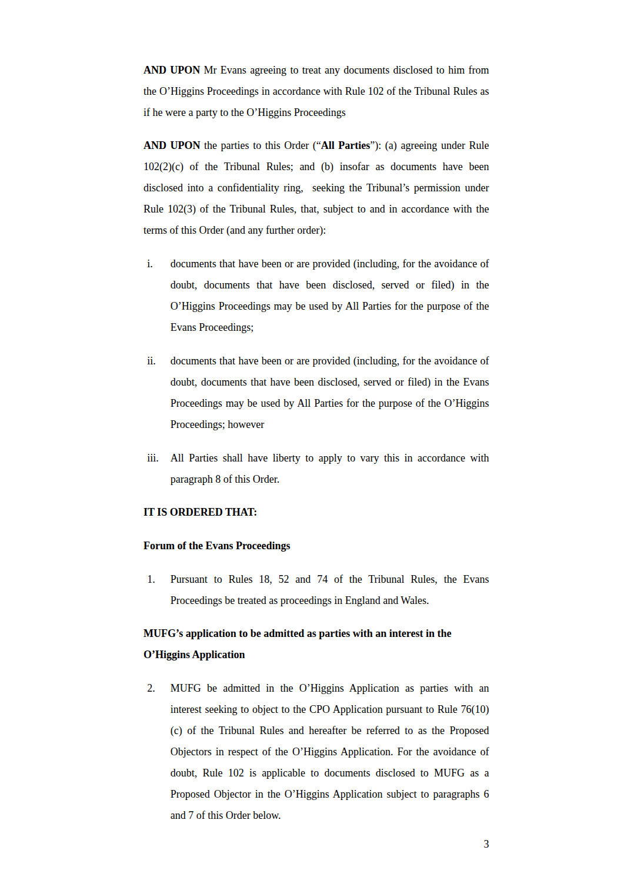AND UPON Mr Evans agreeing to treat any documents disclosed to him from the O’Higgins Proceedings in accordance with Rule 102 of the Tribunal Rules as if he were a party to the O’Higgins Proceedings
AND UPON the parties to this Order (“All Parties”): (a) agreeing under Rule 102(2)(c) of the Tribunal Rules; and (b) insofar as documents have been disclosed into a confidentiality ring, seeking the Tribunal’s permission under Rule 102(3) of the Tribunal Rules, that, subject to and in accordance with the terms of this Order (and any further order):
documents that have been or are provided (including, for the avoidance of doubt, documents that have been disclosed, served or filed) in the O’Higgins Proceedings may be used by All Parties for the purpose of the Evans Proceedings;
documents that have been or are provided (including, for the avoidance of doubt, documents that have been disclosed, served or filed) in the Evans Proceedings may be used by All Parties for the purpose of the O’Higgins Proceedings; however
All Parties shall have liberty to apply to vary this in accordance with paragraph 8 of this Order.
IT IS ORDERED THAT:
Forum of the Evans Proceedings
Pursuant to Rules 18, 52 and 74 of the Tribunal Rules, the Evans Proceedings be treated as proceedings in England and Wales.
MUFG’s application to be admitted as parties with an interest in the O’Higgins Application
MUFG be admitted in the O’Higgins Application as parties with an interest seeking to object to the CPO Application pursuant to Rule 76(10)(c) of the Tribunal Rules and hereafter be referred to as the Proposed Objectors in respect of the O’Higgins Application. For the avoidance of doubt, Rule 102 is applicable to documents disclosed to MUFG as a Proposed Objector in the O’Higgins Application subject to paragraphs 6 and 7 of this Order below.
3